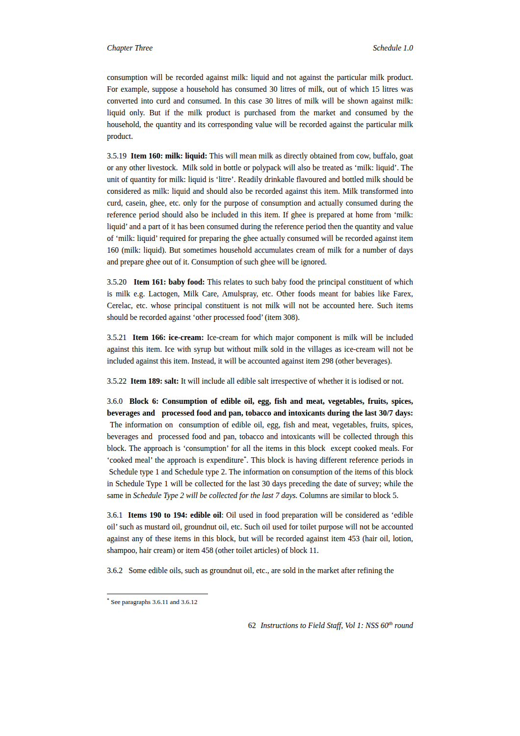Chapter Three Schedule 1.0
consumption will be recorded against milk: liquid and not against the particular milk product. For example, suppose a household has consumed 30 litres of milk, out of which 15 litres was converted into curd and consumed. In this case 30 litres of milk will be shown against milk: liquid only. But if the milk product is purchased from the market and consumed by the household, the quantity and its corresponding value will be recorded against the particular milk product.
3.5.19 Item 160: milk: liquid: This will mean milk as directly obtained from cow, buffalo, goat or any other livestock. Milk sold in bottle or polypack will also be treated as ‘milk: liquid’. The unit of quantity for milk: liquid is ‘litre’. Readily drinkable flavoured and bottled milk should be considered as milk: liquid and should also be recorded against this item. Milk transformed into curd, casein, ghee, etc. only for the purpose of consumption and actually consumed during the reference period should also be included in this item. If ghee is prepared at home from ‘milk: liquid’ and a part of it has been consumed during the reference period then the quantity and value of ‘milk: liquid’ required for preparing the ghee actually consumed will be recorded against item 160 (milk: liquid). But sometimes household accumulates cream of milk for a number of days and prepare ghee out of it. Consumption of such ghee will be ignored.
3.5.20 Item 161: baby food: This relates to such baby food the principal constituent of which is milk e.g. Lactogen, Milk Care, Amulspray, etc. Other foods meant for babies like Farex, Cerelac, etc. whose principal constituent is not milk will not be accounted here. Such items should be recorded against ‘other processed food’ (item 308).
3.5.21 Item 166: ice-cream: Ice-cream for which major component is milk will be included against this item. Ice with syrup but without milk sold in the villages as ice-cream will not be included against this item. Instead, it will be accounted against item 298 (other beverages).
3.5.22 Item 189: salt: It will include all edible salt irrespective of whether it is iodised or not.
3.6.0 Block 6: Consumption of edible oil, egg, fish and meat, vegetables, fruits, spices, beverages and processed food and pan, tobacco and intoxicants during the last 30/7 days: The information on consumption of edible oil, egg, fish and meat, vegetables, fruits, spices, beverages and processed food and pan, tobacco and intoxicants will be collected through this block. The approach is ‘consumption’ for all the items in this block except cooked meals. For ‘cooked meal’ the approach is expenditure*. This block is having different reference periods in Schedule type 1 and Schedule type 2. The information on consumption of the items of this block in Schedule Type 1 will be collected for the last 30 days preceding the date of survey; while the same in Schedule Type 2 will be collected for the last 7 days. Columns are similar to block 5.
3.6.1 Items 190 to 194: edible oil: Oil used in food preparation will be considered as ‘edible oil’ such as mustard oil, groundnut oil, etc. Such oil used for toilet purpose will not be accounted against any of these items in this block, but will be recorded against item 453 (hair oil, lotion, shampoo, hair cream) or item 458 (other toilet articles) of block 11.
3.6.2 Some edible oils, such as groundnut oil, etc., are sold in the market after refining the
* See paragraphs 3.6.11 and 3.6.12
62 Instructions to Field Staff, Vol 1: NSS 60th round